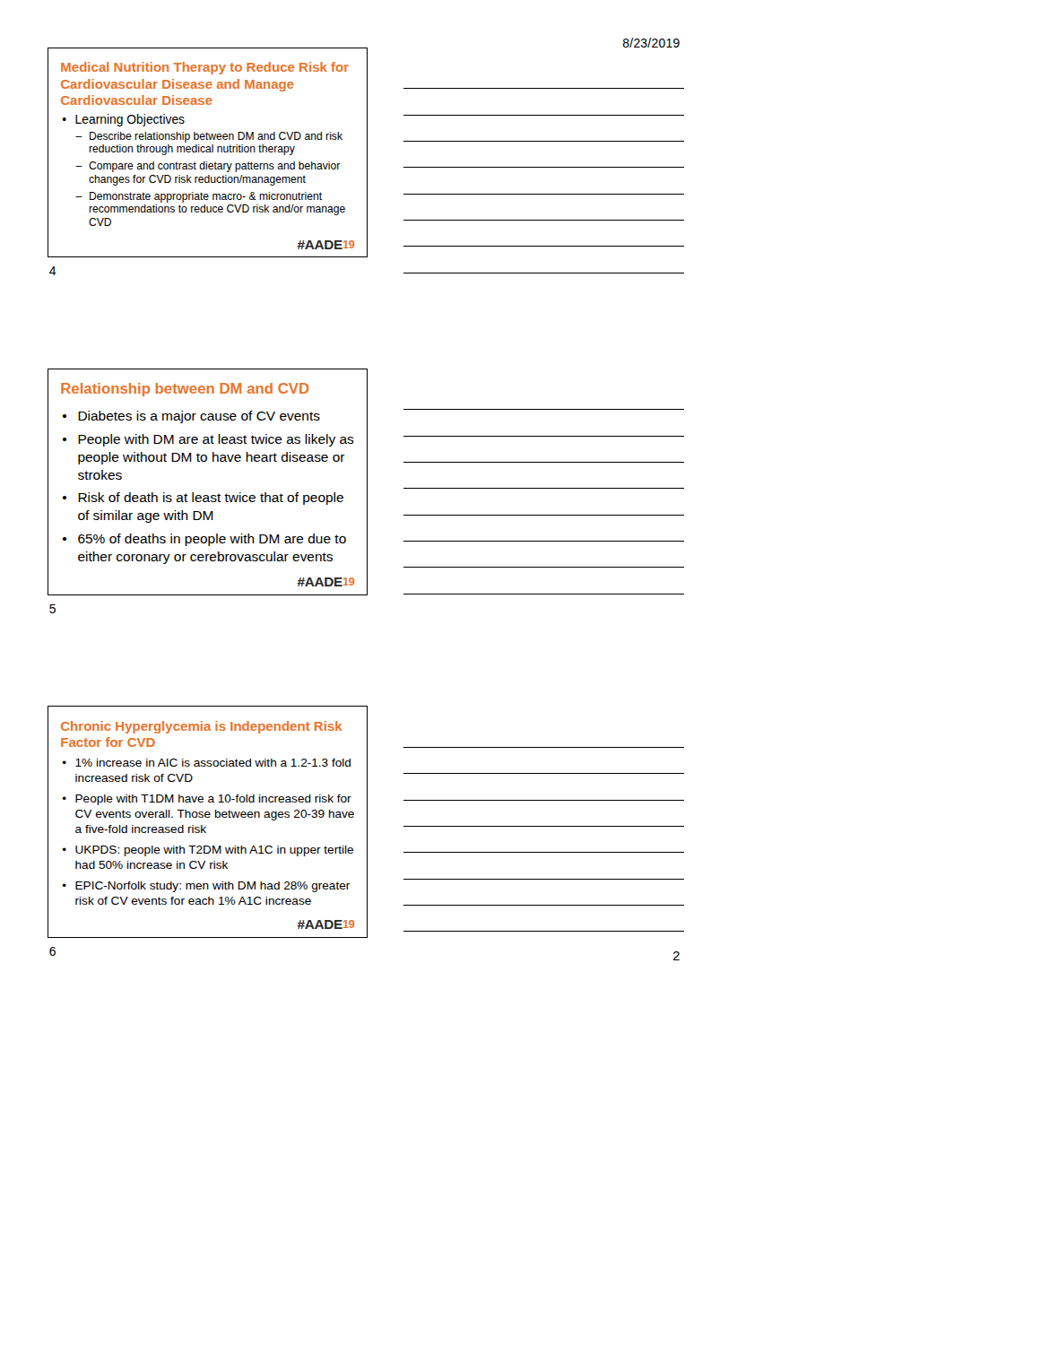8/23/2019
Medical Nutrition Therapy to Reduce Risk for Cardiovascular Disease and Manage Cardiovascular Disease
Learning Objectives
Describe relationship between DM and CVD and risk reduction through medical nutrition therapy
Compare and contrast dietary patterns and behavior changes for CVD risk reduction/management
Demonstrate appropriate macro- & micronutrient recommendations to reduce CVD risk and/or manage CVD
#AADE 19
4
Relationship between DM and CVD
Diabetes is a major cause of CV events
People with DM are at least twice as likely as people without DM to have heart disease or strokes
Risk of death is at least twice that of people of similar age with DM
65% of deaths in people with DM are due to either coronary or cerebrovascular events
#AADE 19
5
Chronic Hyperglycemia is Independent Risk Factor for CVD
1% increase in AIC is associated with a 1.2-1.3 fold increased risk of CVD
People with T1DM have a 10-fold increased risk for CV events overall. Those between ages 20-39 have a five-fold increased risk
UKPDS: people with T2DM with A1C in upper tertile had 50% increase in CV risk
EPIC-Norfolk study: men with DM had 28% greater risk of CV events for each 1% A1C increase
#AADE 19
6
2